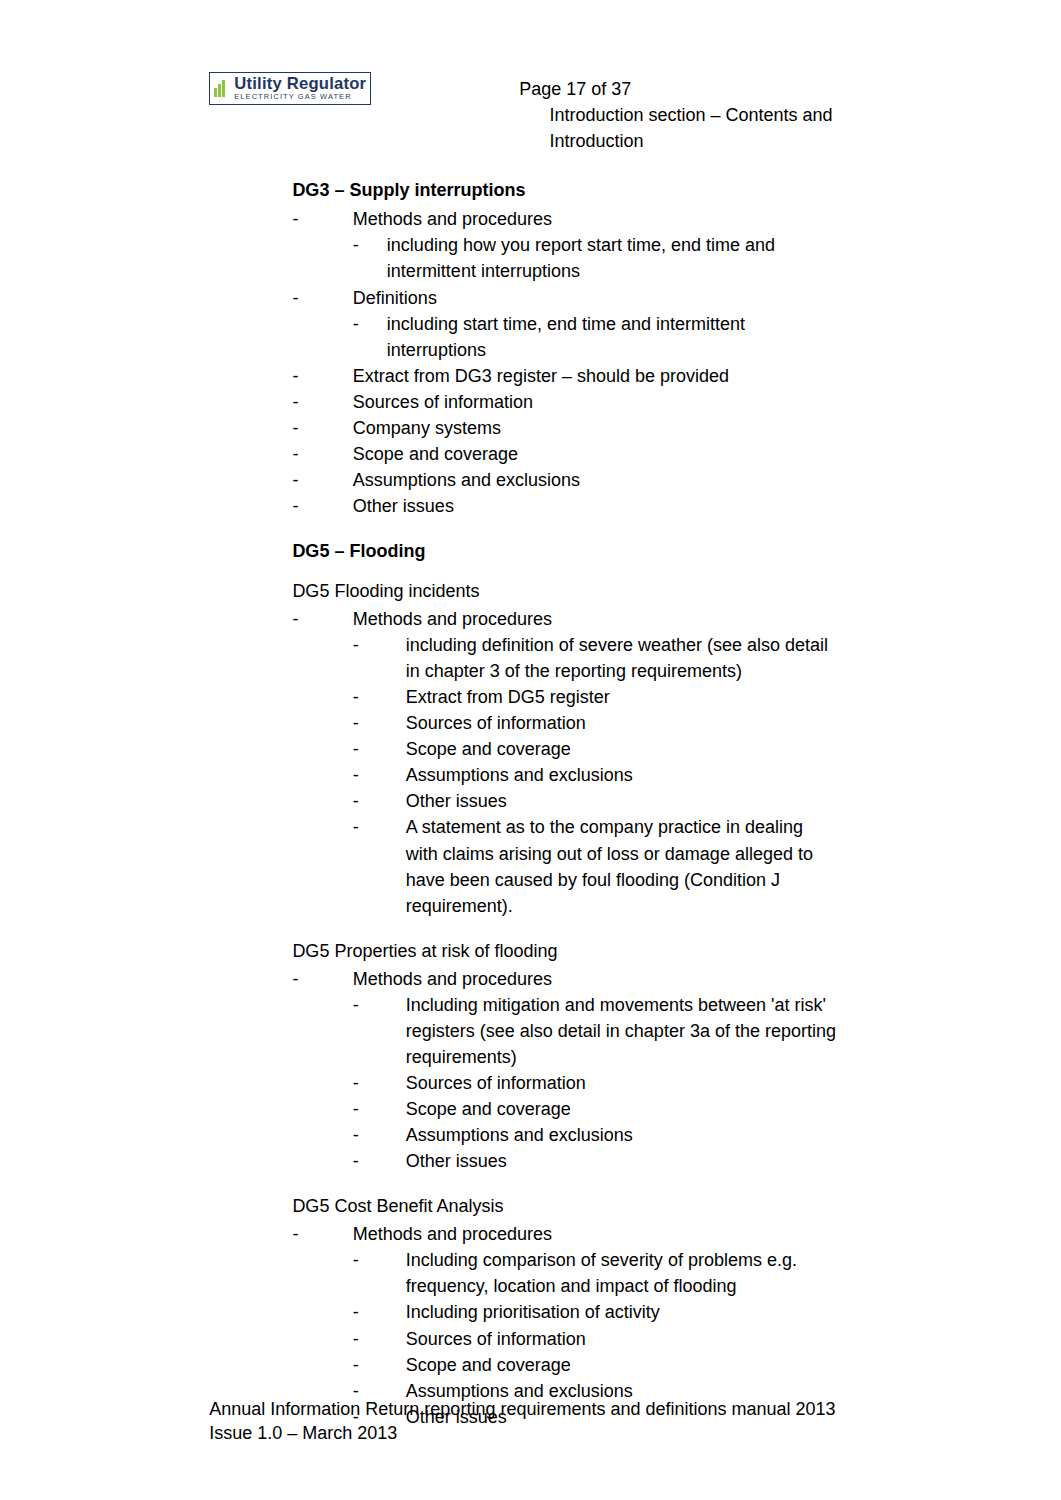Utility Regulator ELECTRICITY GAS WATER
Page 17 of 37 Introduction section – Contents and Introduction
DG3 – Supply interruptions
Methods and procedures
including how you report start time, end time and intermittent interruptions
Definitions
including start time, end time and intermittent interruptions
Extract from DG3 register – should be provided
Sources of information
Company systems
Scope and coverage
Assumptions and exclusions
Other issues
DG5 – Flooding
DG5 Flooding incidents
Methods and procedures
including definition of severe weather (see also detail in chapter 3 of the reporting requirements)
Extract from DG5 register
Sources of information
Scope and coverage
Assumptions and exclusions
Other issues
A statement as to the company practice in dealing with claims arising out of loss or damage alleged to have been caused by foul flooding (Condition J requirement).
DG5 Properties at risk of flooding
Methods and procedures
Including mitigation and movements between 'at risk' registers (see also detail in chapter 3a of the reporting requirements)
Sources of information
Scope and coverage
Assumptions and exclusions
Other issues
DG5 Cost Benefit Analysis
Methods and procedures
Including comparison of severity of problems e.g. frequency, location and impact of flooding
Including prioritisation of activity
Sources of information
Scope and coverage
Assumptions and exclusions
Other issues
Annual Information Return reporting requirements and definitions manual 2013
Issue 1.0 – March 2013